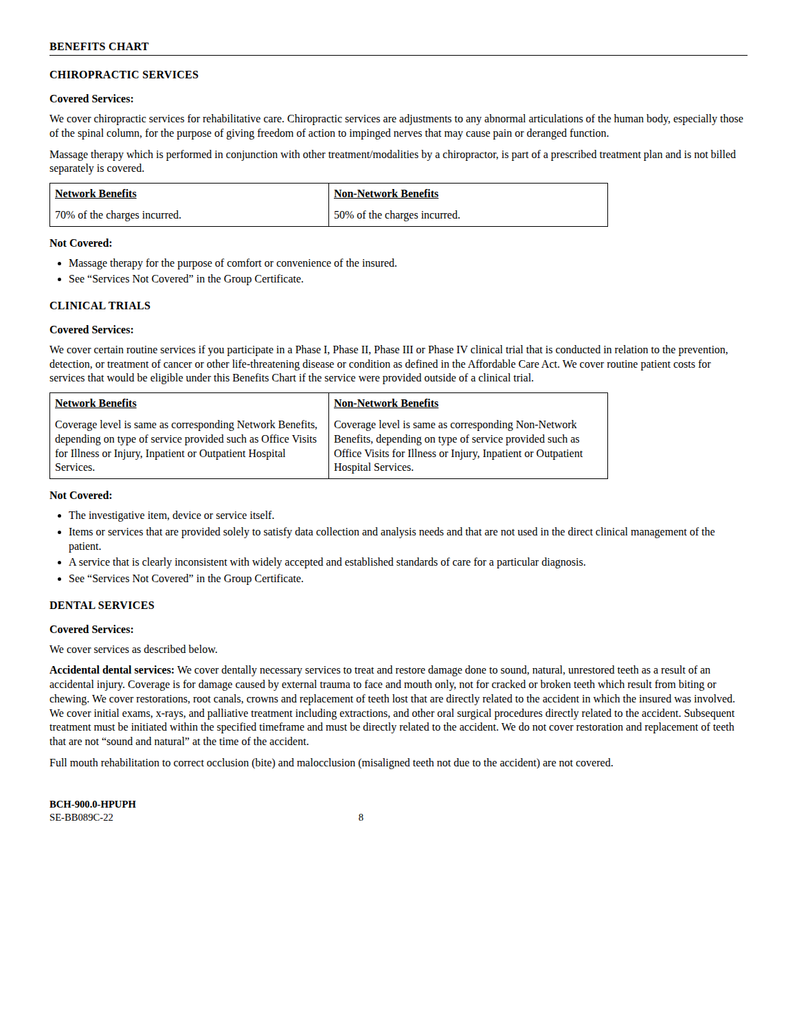BENEFITS CHART
CHIROPRACTIC SERVICES
Covered Services:
We cover chiropractic services for rehabilitative care. Chiropractic services are adjustments to any abnormal articulations of the human body, especially those of the spinal column, for the purpose of giving freedom of action to impinged nerves that may cause pain or deranged function.
Massage therapy which is performed in conjunction with other treatment/modalities by a chiropractor, is part of a prescribed treatment plan and is not billed separately is covered.
| Network Benefits | Non-Network Benefits |
| 70% of the charges incurred. | 50% of the charges incurred. |
Not Covered:
Massage therapy for the purpose of comfort or convenience of the insured.
See “Services Not Covered” in the Group Certificate.
CLINICAL TRIALS
Covered Services:
We cover certain routine services if you participate in a Phase I, Phase II, Phase III or Phase IV clinical trial that is conducted in relation to the prevention, detection, or treatment of cancer or other life-threatening disease or condition as defined in the Affordable Care Act. We cover routine patient costs for services that would be eligible under this Benefits Chart if the service were provided outside of a clinical trial.
| Network Benefits | Non-Network Benefits |
| Coverage level is same as corresponding Network Benefits, depending on type of service provided such as Office Visits for Illness or Injury, Inpatient or Outpatient Hospital Services. | Coverage level is same as corresponding Non-Network Benefits, depending on type of service provided such as Office Visits for Illness or Injury, Inpatient or Outpatient Hospital Services. |
Not Covered:
The investigative item, device or service itself.
Items or services that are provided solely to satisfy data collection and analysis needs and that are not used in the direct clinical management of the patient.
A service that is clearly inconsistent with widely accepted and established standards of care for a particular diagnosis.
See “Services Not Covered” in the Group Certificate.
DENTAL SERVICES
Covered Services:
We cover services as described below.
Accidental dental services: We cover dentally necessary services to treat and restore damage done to sound, natural, unrestored teeth as a result of an accidental injury. Coverage is for damage caused by external trauma to face and mouth only, not for cracked or broken teeth which result from biting or chewing. We cover restorations, root canals, crowns and replacement of teeth lost that are directly related to the accident in which the insured was involved. We cover initial exams, x-rays, and palliative treatment including extractions, and other oral surgical procedures directly related to the accident. Subsequent treatment must be initiated within the specified timeframe and must be directly related to the accident. We do not cover restoration and replacement of teeth that are not “sound and natural” at the time of the accident.
Full mouth rehabilitation to correct occlusion (bite) and malocclusion (misaligned teeth not due to the accident) are not covered.
BCH-900.0-HPUPH
SE-BB089C-228